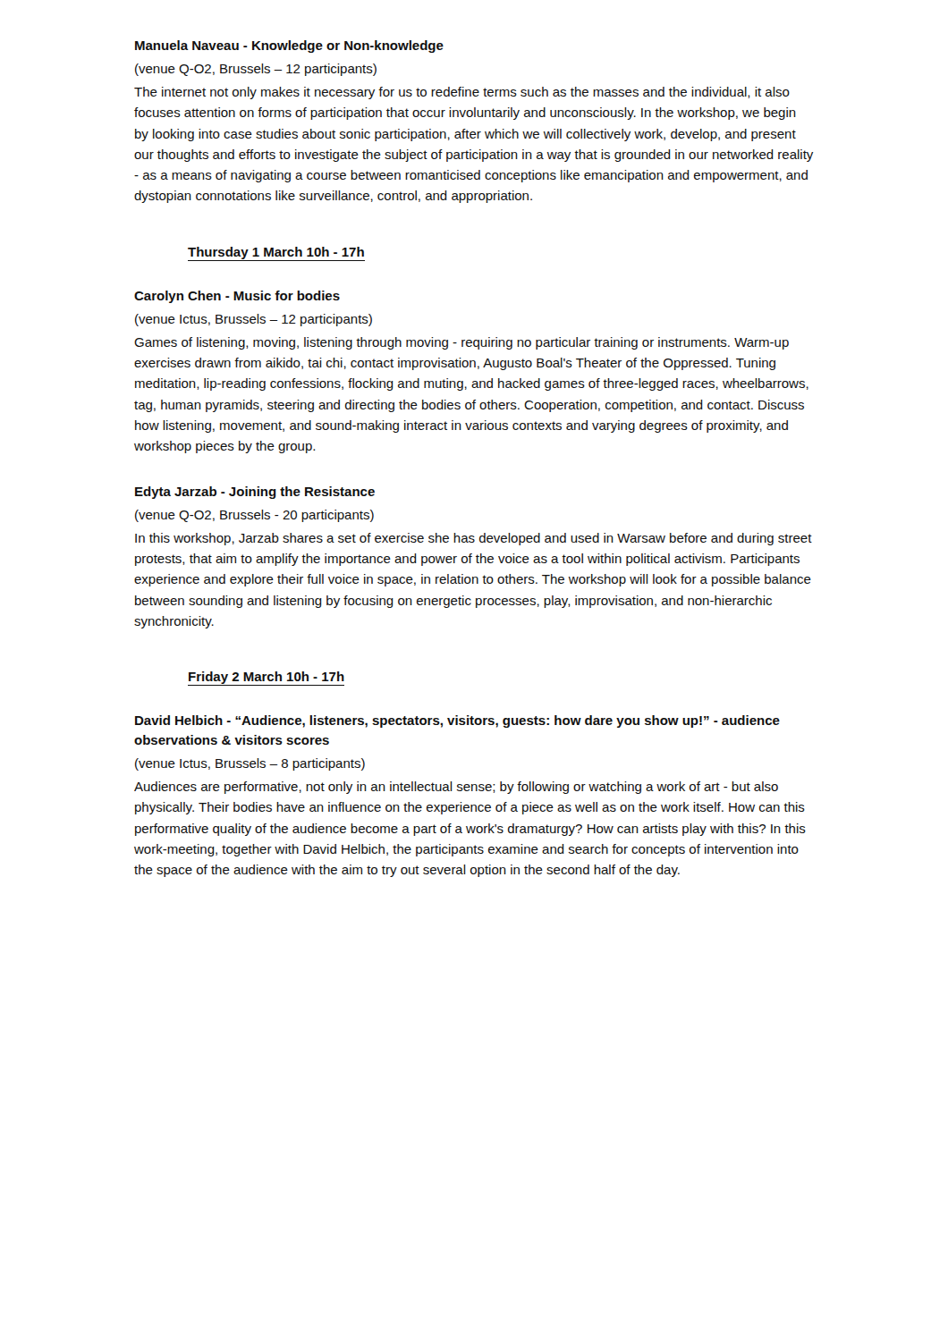Manuela Naveau - Knowledge or Non-knowledge
(venue Q-O2, Brussels – 12 participants)
The internet not only makes it necessary for us to redefine terms such as the masses and the individual, it also focuses attention on forms of participation that occur involuntarily and unconsciously. In the workshop, we begin by looking into case studies about sonic participation, after which we will collectively work, develop, and present our thoughts and efforts to investigate the subject of participation in a way that is grounded in our networked reality - as a means of navigating a course between romanticised conceptions like emancipation and empowerment, and dystopian connotations like surveillance, control, and appropriation.
Thursday 1 March 10h - 17h
Carolyn Chen - Music for bodies
(venue Ictus, Brussels – 12 participants)
Games of listening, moving, listening through moving - requiring no particular training or instruments. Warm-up exercises drawn from aikido, tai chi, contact improvisation, Augusto Boal's Theater of the Oppressed. Tuning meditation, lip-reading confessions, flocking and muting, and hacked games of three-legged races, wheelbarrows, tag, human pyramids, steering and directing the bodies of others. Cooperation, competition, and contact. Discuss how listening, movement, and sound-making interact in various contexts and varying degrees of proximity, and workshop pieces by the group.
Edyta Jarzab - Joining the Resistance
(venue Q-O2, Brussels - 20 participants)
In this workshop, Jarzab shares a set of exercise she has developed and used in Warsaw before and during street protests, that aim to amplify the importance and power of the voice as a tool within political activism. Participants experience and explore their full voice in space, in relation to others. The workshop will look for a possible balance between sounding and listening by focusing on energetic processes, play, improvisation, and non-hierarchic synchronicity.
Friday 2 March 10h - 17h
David Helbich - “Audience, listeners, spectators, visitors, guests: how dare you show up!” - audience observations & visitors scores
(venue Ictus, Brussels – 8 participants)
Audiences are performative, not only in an intellectual sense; by following or watching a work of art - but also physically. Their bodies have an influence on the experience of a piece as well as on the work itself. How can this performative quality of the audience become a part of a work's dramaturgy? How can artists play with this? In this work-meeting, together with David Helbich, the participants examine and search for concepts of intervention into the space of the audience with the aim to try out several option in the second half of the day.